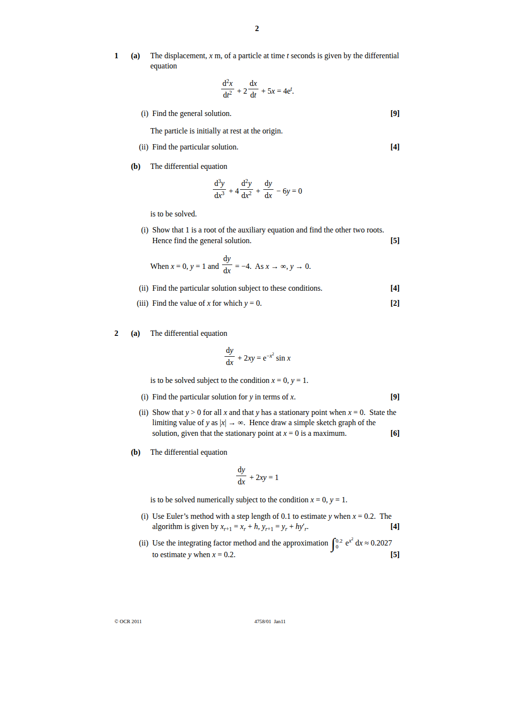2
1
(a)
The displacement, x m, of a particle at time t seconds is given by the differential equation
d2x dt2 + 2dx dt + 5x = 4et.
(i)
Find the general solution. [9]
The particle is initially at rest at the origin.
(ii)
Find the particular solution. [4]
(b)
The differential equation
d3y dx3 + 4d2y dx2 + dy dx − 6y = 0
is to be solved.
(i)
Show that 1 is a root of the auxiliary equation and find the other two roots. Hence find the general solution. [5]
When x = 0, y = 1 and dy dx = −4. As x → ∞, y → 0.
(ii)
Find the particular solution subject to these conditions. [4]
(iii)
Find the value of x for which y = 0. [2]
2
(a)
The differential equation
dy dx + 2xy = e−x2 sin x
is to be solved subject to the condition x = 0, y = 1.
(i)
Find the particular solution for y in terms of x. [9]
(ii)
Show that y > 0 for all x and that y has a stationary point when x = 0. State the limiting value of y as |x| → ∞. Hence draw a simple sketch graph of the solution, given that the stationary point at x = 0 is a maximum. [6]
(b)
The differential equation
dy dx + 2xy = 1
is to be solved numerically subject to the condition x = 0, y = 1.
(i)
Use Euler’s method with a step length of 0.1 to estimate y when x = 0.2. The algorithm is given by xr+1 = xr + h, yr+1 = yr + hy′r. [4]
(ii)
Use the integrating factor method and the approximation ∫0.20 ex2 dx ≈ 0.2027 to estimate y when x = 0.2. [5]
© OCR 2011
4758/01 Jan11